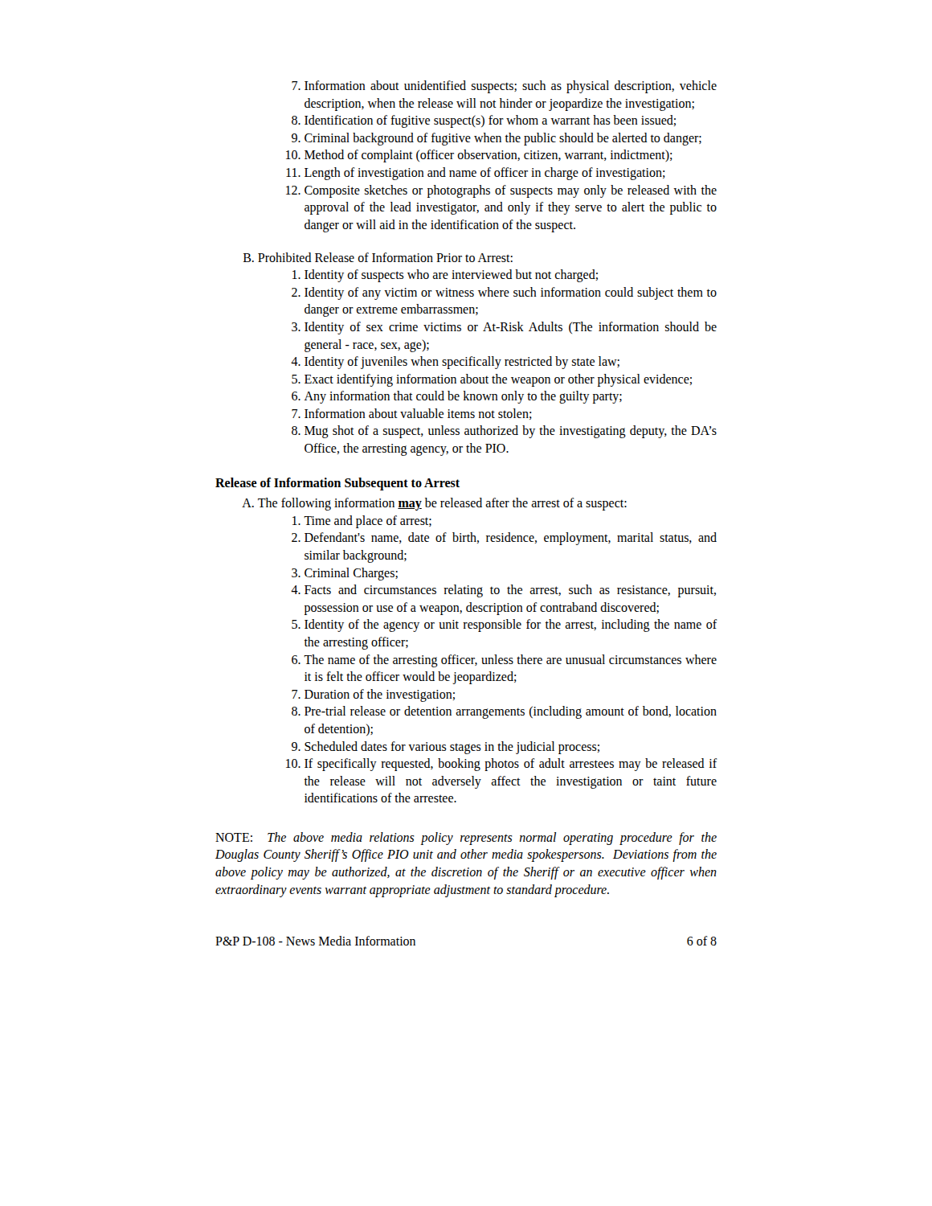Information about unidentified suspects; such as physical description, vehicle description, when the release will not hinder or jeopardize the investigation;
Identification of fugitive suspect(s) for whom a warrant has been issued;
Criminal background of fugitive when the public should be alerted to danger;
Method of complaint (officer observation, citizen, warrant, indictment);
Length of investigation and name of officer in charge of investigation;
Composite sketches or photographs of suspects may only be released with the approval of the lead investigator, and only if they serve to alert the public to danger or will aid in the identification of the suspect.
Prohibited Release of Information Prior to Arrest:
Identity of suspects who are interviewed but not charged;
Identity of any victim or witness where such information could subject them to danger or extreme embarrassmen;
Identity of sex crime victims or At-Risk Adults (The information should be general - race, sex, age);
Identity of juveniles when specifically restricted by state law;
Exact identifying information about the weapon or other physical evidence;
Any information that could be known only to the guilty party;
Information about valuable items not stolen;
Mug shot of a suspect, unless authorized by the investigating deputy, the DA’s Office, the arresting agency, or the PIO.
Release of Information Subsequent to Arrest
The following information may be released after the arrest of a suspect:
Time and place of arrest;
Defendant's name, date of birth, residence, employment, marital status, and similar background;
Criminal Charges;
Facts and circumstances relating to the arrest, such as resistance, pursuit, possession or use of a weapon, description of contraband discovered;
Identity of the agency or unit responsible for the arrest, including the name of the arresting officer;
The name of the arresting officer, unless there are unusual circumstances where it is felt the officer would be jeopardized;
Duration of the investigation;
Pre-trial release or detention arrangements (including amount of bond, location of detention);
Scheduled dates for various stages in the judicial process;
If specifically requested, booking photos of adult arrestees may be released if the release will not adversely affect the investigation or taint future identifications of the arrestee.
NOTE: The above media relations policy represents normal operating procedure for the Douglas County Sheriff’s Office PIO unit and other media spokespersons. Deviations from the above policy may be authorized, at the discretion of the Sheriff or an executive officer when extraordinary events warrant appropriate adjustment to standard procedure.
P&P D-108 - News Media Information 6 of 8